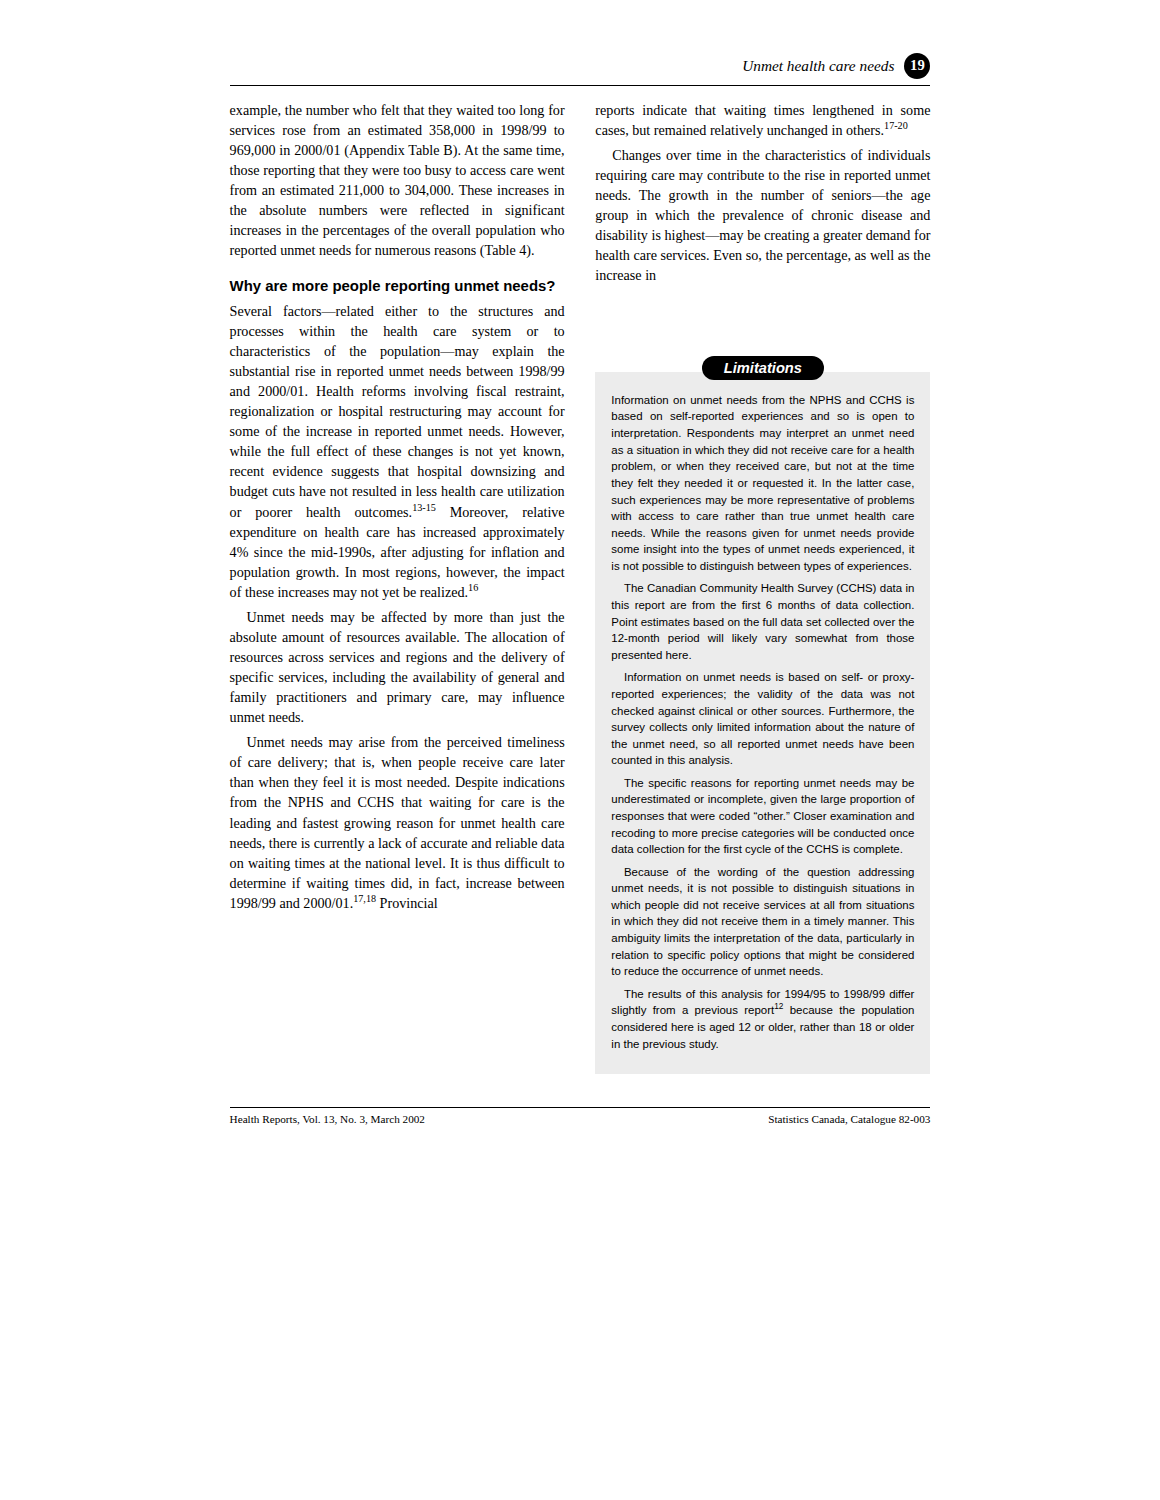Unmet health care needs 19
example, the number who felt that they waited too long for services rose from an estimated 358,000 in 1998/99 to 969,000 in 2000/01 (Appendix Table B). At the same time, those reporting that they were too busy to access care went from an estimated 211,000 to 304,000. These increases in the absolute numbers were reflected in significant increases in the percentages of the overall population who reported unmet needs for numerous reasons (Table 4).
Why are more people reporting unmet needs?
Several factors—related either to the structures and processes within the health care system or to characteristics of the population—may explain the substantial rise in reported unmet needs between 1998/99 and 2000/01. Health reforms involving fiscal restraint, regionalization or hospital restructuring may account for some of the increase in reported unmet needs. However, while the full effect of these changes is not yet known, recent evidence suggests that hospital downsizing and budget cuts have not resulted in less health care utilization or poorer health outcomes.13-15 Moreover, relative expenditure on health care has increased approximately 4% since the mid-1990s, after adjusting for inflation and population growth. In most regions, however, the impact of these increases may not yet be realized.16
Unmet needs may be affected by more than just the absolute amount of resources available. The allocation of resources across services and regions and the delivery of specific services, including the availability of general and family practitioners and primary care, may influence unmet needs.
Unmet needs may arise from the perceived timeliness of care delivery; that is, when people receive care later than when they feel it is most needed. Despite indications from the NPHS and CCHS that waiting for care is the leading and fastest growing reason for unmet health care needs, there is currently a lack of accurate and reliable data on waiting times at the national level. It is thus difficult to determine if waiting times did, in fact, increase between 1998/99 and 2000/01.17,18 Provincial
reports indicate that waiting times lengthened in some cases, but remained relatively unchanged in others.17-20
Changes over time in the characteristics of individuals requiring care may contribute to the rise in reported unmet needs. The growth in the number of seniors—the age group in which the prevalence of chronic disease and disability is highest—may be creating a greater demand for health care services. Even so, the percentage, as well as the increase in
Limitations
Information on unmet needs from the NPHS and CCHS is based on self-reported experiences and so is open to interpretation. Respondents may interpret an unmet need as a situation in which they did not receive care for a health problem, or when they received care, but not at the time they felt they needed it or requested it. In the latter case, such experiences may be more representative of problems with access to care rather than true unmet health care needs. While the reasons given for unmet needs provide some insight into the types of unmet needs experienced, it is not possible to distinguish between types of experiences.
The Canadian Community Health Survey (CCHS) data in this report are from the first 6 months of data collection. Point estimates based on the full data set collected over the 12-month period will likely vary somewhat from those presented here.
Information on unmet needs is based on self- or proxy-reported experiences; the validity of the data was not checked against clinical or other sources. Furthermore, the survey collects only limited information about the nature of the unmet need, so all reported unmet needs have been counted in this analysis.
The specific reasons for reporting unmet needs may be underestimated or incomplete, given the large proportion of responses that were coded “other.” Closer examination and recoding to more precise categories will be conducted once data collection for the first cycle of the CCHS is complete.
Because of the wording of the question addressing unmet needs, it is not possible to distinguish situations in which people did not receive services at all from situations in which they did not receive them in a timely manner. This ambiguity limits the interpretation of the data, particularly in relation to specific policy options that might be considered to reduce the occurrence of unmet needs.
The results of this analysis for 1994/95 to 1998/99 differ slightly from a previous report12 because the population considered here is aged 12 or older, rather than 18 or older in the previous study.
Health Reports, Vol. 13, No. 3, March 2002 Statistics Canada, Catalogue 82-003